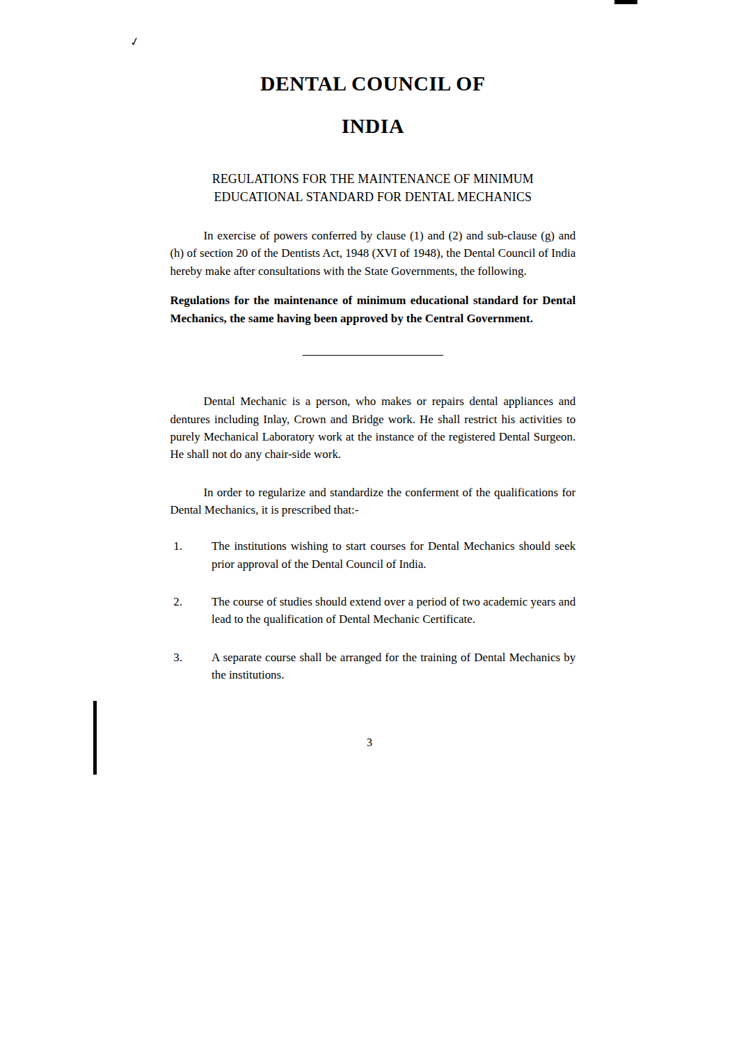✓
DENTAL COUNCIL OFINDIA
REGULATIONS FOR THE MAINTENANCE OF MINIMUM
EDUCATIONAL STANDARD FOR DENTAL MECHANICS
In exercise of powers conferred by clause (1) and (2) and sub-clause (g) and (h) of section 20 of the Dentists Act, 1948 (XVI of 1948), the Dental Council of India hereby make after consultations with the State Governments, the following.
Regulations for the maintenance of minimum educational standard for Dental Mechanics, the same having been approved by the Central Government.
Dental Mechanic is a person, who makes or repairs dental appliances and dentures including Inlay, Crown and Bridge work. He shall restrict his activities to purely Mechanical Laboratory work at the instance of the registered Dental Surgeon. He shall not do any chair-side work.
In order to regularize and standardize the conferment of the qualifications for Dental Mechanics, it is prescribed that:-
1. The institutions wishing to start courses for Dental Mechanics should seek prior approval of the Dental Council of India.
2. The course of studies should extend over a period of two academic years and lead to the qualification of Dental Mechanic Certificate.
3. A separate course shall be arranged for the training of Dental Mechanics by the institutions.
3